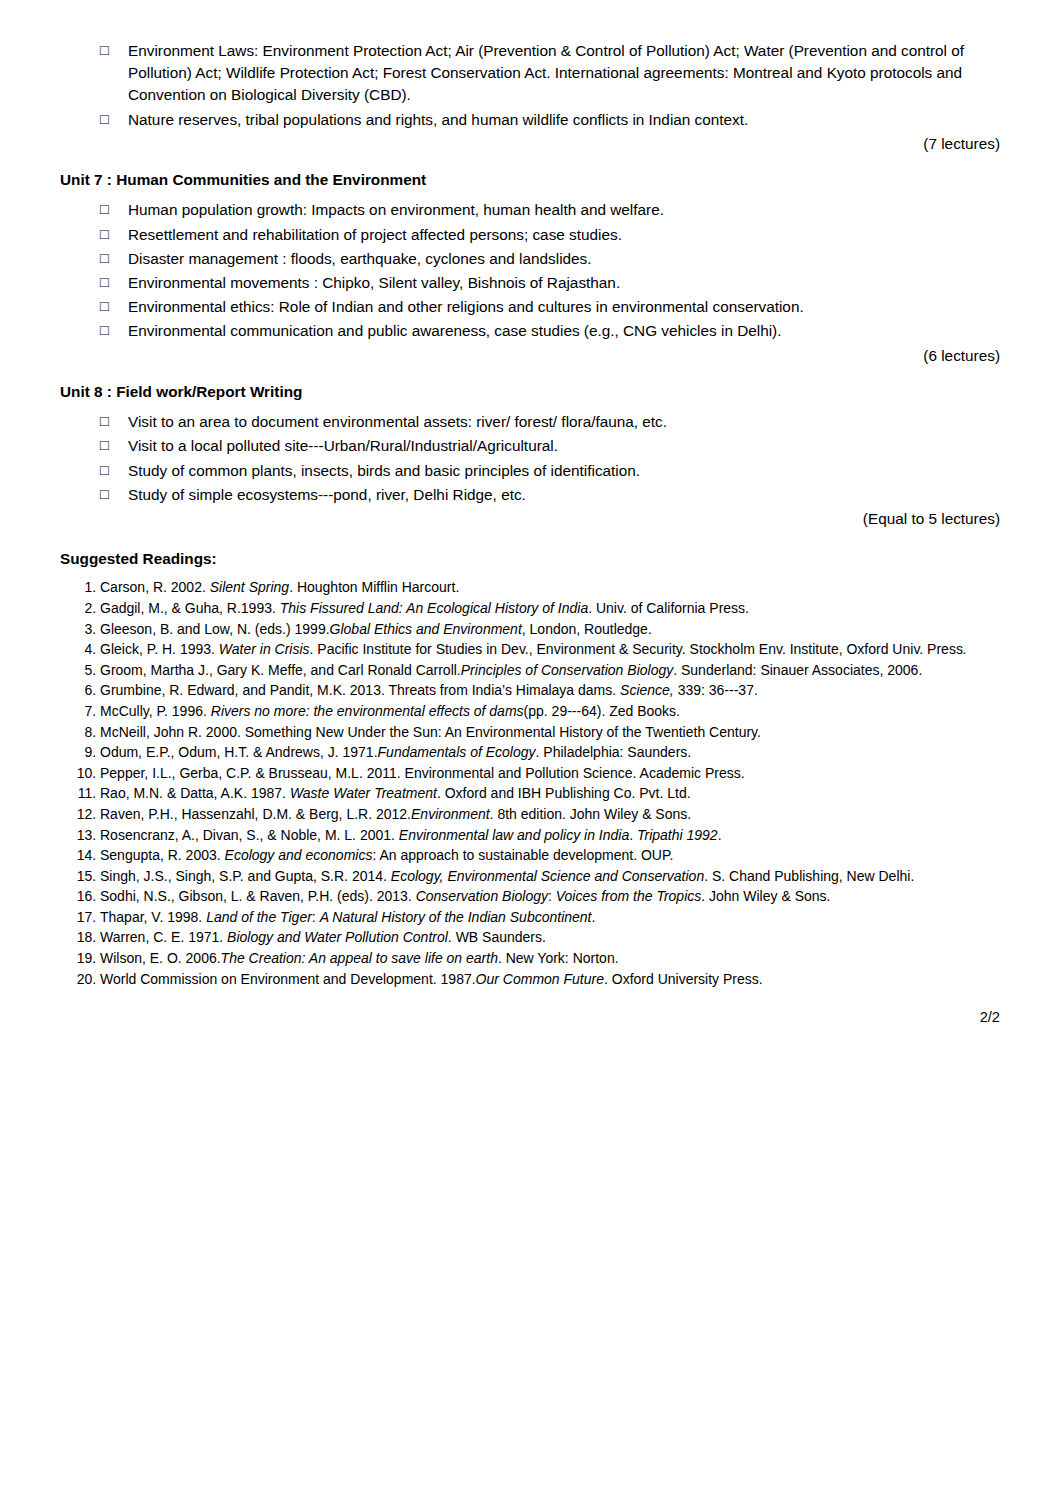Environment Laws: Environment Protection Act; Air (Prevention & Control of Pollution) Act; Water (Prevention and control of Pollution) Act; Wildlife Protection Act; Forest Conservation Act. International agreements: Montreal and Kyoto protocols and Convention on Biological Diversity (CBD).
Nature reserves, tribal populations and rights, and human wildlife conflicts in Indian context.
(7 lectures)
Unit 7 : Human Communities and the Environment
Human population growth: Impacts on environment, human health and welfare.
Resettlement and rehabilitation of project affected persons; case studies.
Disaster management : floods, earthquake, cyclones and landslides.
Environmental movements : Chipko, Silent valley, Bishnois of Rajasthan.
Environmental ethics: Role of Indian and other religions and cultures in environmental conservation.
Environmental communication and public awareness, case studies (e.g., CNG vehicles in Delhi).
(6 lectures)
Unit 8 : Field work/Report Writing
Visit to an area to document environmental assets: river/ forest/ flora/fauna, etc.
Visit to a local polluted site‐‐‐Urban/Rural/Industrial/Agricultural.
Study of common plants, insects, birds and basic principles of identification.
Study of simple ecosystems‐‐‐pond, river, Delhi Ridge, etc.
(Equal to 5 lectures)
Suggested Readings:
Carson, R. 2002. Silent Spring. Houghton Mifflin Harcourt.
Gadgil, M., & Guha, R.1993. This Fissured Land: An Ecological History of India. Univ. of California Press.
Gleeson, B. and Low, N. (eds.) 1999.Global Ethics and Environment, London, Routledge.
Gleick, P. H. 1993. Water in Crisis. Pacific Institute for Studies in Dev., Environment & Security. Stockholm Env. Institute, Oxford Univ. Press.
Groom, Martha J., Gary K. Meffe, and Carl Ronald Carroll.Principles of Conservation Biology. Sunderland: Sinauer Associates, 2006.
Grumbine, R. Edward, and Pandit, M.K. 2013. Threats from India’s Himalaya dams. Science, 339: 36‐‐‐37.
McCully, P. 1996. Rivers no more: the environmental effects of dams(pp. 29‐‐‐64). Zed Books.
McNeill, John R. 2000. Something New Under the Sun: An Environmental History of the Twentieth Century.
Odum, E.P., Odum, H.T. & Andrews, J. 1971.Fundamentals of Ecology. Philadelphia: Saunders.
Pepper, I.L., Gerba, C.P. & Brusseau, M.L. 2011. Environmental and Pollution Science. Academic Press.
Rao, M.N. & Datta, A.K. 1987. Waste Water Treatment. Oxford and IBH Publishing Co. Pvt. Ltd.
Raven, P.H., Hassenzahl, D.M. & Berg, L.R. 2012.Environment. 8th edition. John Wiley & Sons.
Rosencranz, A., Divan, S., & Noble, M. L. 2001. Environmental law and policy in India. Tripathi 1992.
Sengupta, R. 2003. Ecology and economics: An approach to sustainable development. OUP.
Singh, J.S., Singh, S.P. and Gupta, S.R. 2014. Ecology, Environmental Science and Conservation. S. Chand Publishing, New Delhi.
Sodhi, N.S., Gibson, L. & Raven, P.H. (eds). 2013. Conservation Biology: Voices from the Tropics. John Wiley & Sons.
Thapar, V. 1998. Land of the Tiger: A Natural History of the Indian Subcontinent.
Warren, C. E. 1971. Biology and Water Pollution Control. WB Saunders.
Wilson, E. O. 2006.The Creation: An appeal to save life on earth. New York: Norton.
World Commission on Environment and Development. 1987.Our Common Future. Oxford University Press.
2/2